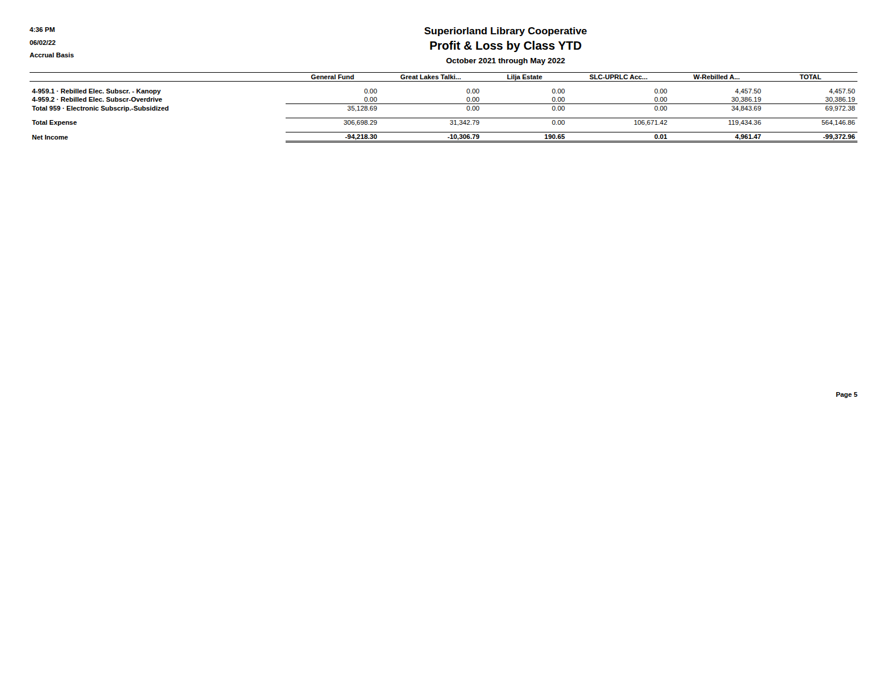4:36 PM
06/02/22
Accrual Basis
Superiorland Library Cooperative
Profit & Loss by Class YTD
October 2021 through May 2022
| | General Fund | Great Lakes Talki... | Lilja Estate | SLC-UPRLC Acc... | W-Rebilled A... | TOTAL |
| --- | --- | --- | --- | --- | --- | --- |
| 4-959.1 · Rebilled Elec. Subscr. - Kanopy | 0.00 | 0.00 | 0.00 | 0.00 | 4,457.50 | 4,457.50 |
| 4-959.2 · Rebilled Elec. Subscr-Overdrive | 0.00 | 0.00 | 0.00 | 0.00 | 30,386.19 | 30,386.19 |
| Total 959 · Electronic Subscrip.-Subsidized | 35,128.69 | 0.00 | 0.00 | 0.00 | 34,843.69 | 69,972.38 |
| Total Expense | 306,698.29 | 31,342.79 | 0.00 | 106,671.42 | 119,434.36 | 564,146.86 |
| Net Income | -94,218.30 | -10,306.79 | 190.65 | 0.01 | 4,961.47 | -99,372.96 |
Page 5